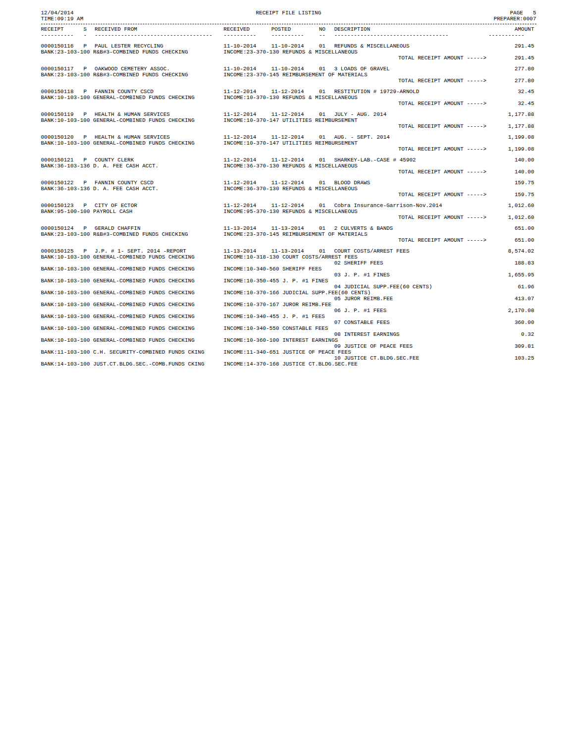12/04/2014
TIME:09:19 AM
RECEIPT FILE LISTING
PAGE 5
PREPARER:0007
| RECEIPT | S | RECEIVED FROM | RECEIVED | POSTED | NO | DESCRIPTION | AMOUNT |
| --- | --- | --- | --- | --- | --- | --- | --- |
| ---------- | - | ------------------------------------ | ---------- | ---------- | -- | ----------------------------------- | ----------- |
| 0000150116 | P | PAUL LESTER RECYCLING | 11-10-2014 | 11-10-2014 | 01 | REFUNDS & MISCELLANEOUS | 291.45 |
| BANK:23-103-100 R&B#3-COMBINED FUNDS CHECKING | INCOME:23-370-130 REFUNDS & MISCELLANEOUS | |
| | TOTAL RECEIPT AMOUNT -----> | 291.45 |
| 0000150117 | P | OAKWOOD CEMETERY ASSOC. | 11-10-2014 | 11-10-2014 | 01 | 3 LOADS OF GRAVEL | 277.80 |
| BANK:23-103-100 R&B#3-COMBINED FUNDS CHECKING | INCOME:23-370-145 REIMBURSEMENT OF MATERIALS | |
| | TOTAL RECEIPT AMOUNT -----> | 277.80 |
| 0000150118 | P | FANNIN COUNTY CSCD | 11-12-2014 | 11-12-2014 | 01 | RESTITUTION # 19729-ARNOLD | 32.45 |
| BANK:10-103-100 GENERAL-COMBINED FUNDS CHECKING | INCOME:10-370-130 REFUNDS & MISCELLANEOUS | |
| | TOTAL RECEIPT AMOUNT -----> | 32.45 |
| 0000150119 | P | HEALTH & HUMAN SERVICES | 11-12-2014 | 11-12-2014 | 01 | JULY - AUG. 2014 | 1,177.88 |
| BANK:10-103-100 GENERAL-COMBINED FUNDS CHECKING | INCOME:10-370-147 UTILITIES REIMBURSEMENT | |
| | TOTAL RECEIPT AMOUNT -----> | 1,177.88 |
| 0000150120 | P | HEALTH & HUMAN SERVICES | 11-12-2014 | 11-12-2014 | 01 | AUG. - SEPT. 2014 | 1,199.08 |
| BANK:10-103-100 GENERAL-COMBINED FUNDS CHECKING | INCOME:10-370-147 UTILITIES REIMBURSEMENT | |
| | TOTAL RECEIPT AMOUNT -----> | 1,199.08 |
| 0000150121 | P | COUNTY CLERK | 11-12-2014 | 11-12-2014 | 01 | SHARKEY-LAB.-CASE # 45902 | 140.00 |
| BANK:36-103-136 D. A. FEE CASH ACCT. | INCOME:36-370-130 REFUNDS & MISCELLANEOUS | |
| | TOTAL RECEIPT AMOUNT -----> | 140.00 |
| 0000150122 | P | FANNIN COUNTY CSCD | 11-12-2014 | 11-12-2014 | 01 | BLOOD DRAWS | 159.75 |
| BANK:36-103-136 D. A. FEE CASH ACCT. | INCOME:36-370-130 REFUNDS & MISCELLANEOUS | |
| | TOTAL RECEIPT AMOUNT -----> | 159.75 |
| 0000150123 | P | CITY OF ECTOR | 11-12-2014 | 11-12-2014 | 01 | Cobra Insurance-Garrison-Nov.2014 | 1,012.60 |
| BANK:95-100-100 PAYROLL CASH | INCOME:95-370-130 REFUNDS & MISCELLANEOUS | |
| | TOTAL RECEIPT AMOUNT -----> | 1,012.60 |
| 0000150124 | P | GERALD CHAFFIN | 11-13-2014 | 11-13-2014 | 01 | 2 CULVERTS & BANDS | 651.00 |
| BANK:23-103-100 R&B#3-COMBINED FUNDS CHECKING | INCOME:23-370-145 REIMBURSEMENT OF MATERIALS | |
| | TOTAL RECEIPT AMOUNT -----> | 651.00 |
| 0000150125 | P | J.P. # 1- SEPT. 2014 -REPORT | 11-13-2014 | 11-13-2014 | 01 | COURT COSTS/ARREST FEES | 8,574.02 |
| BANK:10-103-100 GENERAL-COMBINED FUNDS CHECKING | INCOME:10-318-130 COURT COSTS/ARREST FEES | |
| | 02 SHERIFF FEES | 188.83 |
| BANK:10-103-100 GENERAL-COMBINED FUNDS CHECKING | INCOME:10-340-560 SHERIFF FEES | |
| | 03 J. P. #1 FINES | 1,655.95 |
| BANK:10-103-100 GENERAL-COMBINED FUNDS CHECKING | INCOME:10-350-455 J. P. #1 FINES | |
| | 04 JUDICIAL SUPP.FEE(60 CENTS) | 61.96 |
| BANK:10-103-100 GENERAL-COMBINED FUNDS CHECKING | INCOME:10-370-166 JUDICIAL SUPP.FEE(60 CENTS) | |
| | 05 JUROR REIMB.FEE | 413.07 |
| BANK:10-103-100 GENERAL-COMBINED FUNDS CHECKING | INCOME:10-370-167 JUROR REIMB.FEE | |
| | 06 J. P. #1 FEES | 2,170.08 |
| BANK:10-103-100 GENERAL-COMBINED FUNDS CHECKING | INCOME:10-340-455 J. P. #1 FEES | |
| | 07 CONSTABLE FEES | 360.00 |
| BANK:10-103-100 GENERAL-COMBINED FUNDS CHECKING | INCOME:10-340-550 CONSTABLE FEES | |
| | 08 INTEREST EARNINGS | 0.32 |
| BANK:10-103-100 GENERAL-COMBINED FUNDS CHECKING | INCOME:10-360-100 INTEREST EARNINGS | |
| | 09 JUSTICE OF PEACE FEES | 309.81 |
| BANK:11-103-100 C.H. SECURITY-COMBINED FUNDS CKING | INCOME:11-340-651 JUSTICE OF PEACE FEES | |
| | 10 JUSTICE CT.BLDG.SEC.FEE | 103.25 |
| BANK:14-103-100 JUST.CT.BLDG.SEC.-COMB.FUNDS CKING | INCOME:14-370-168 JUSTICE CT.BLDG.SEC.FEE | |